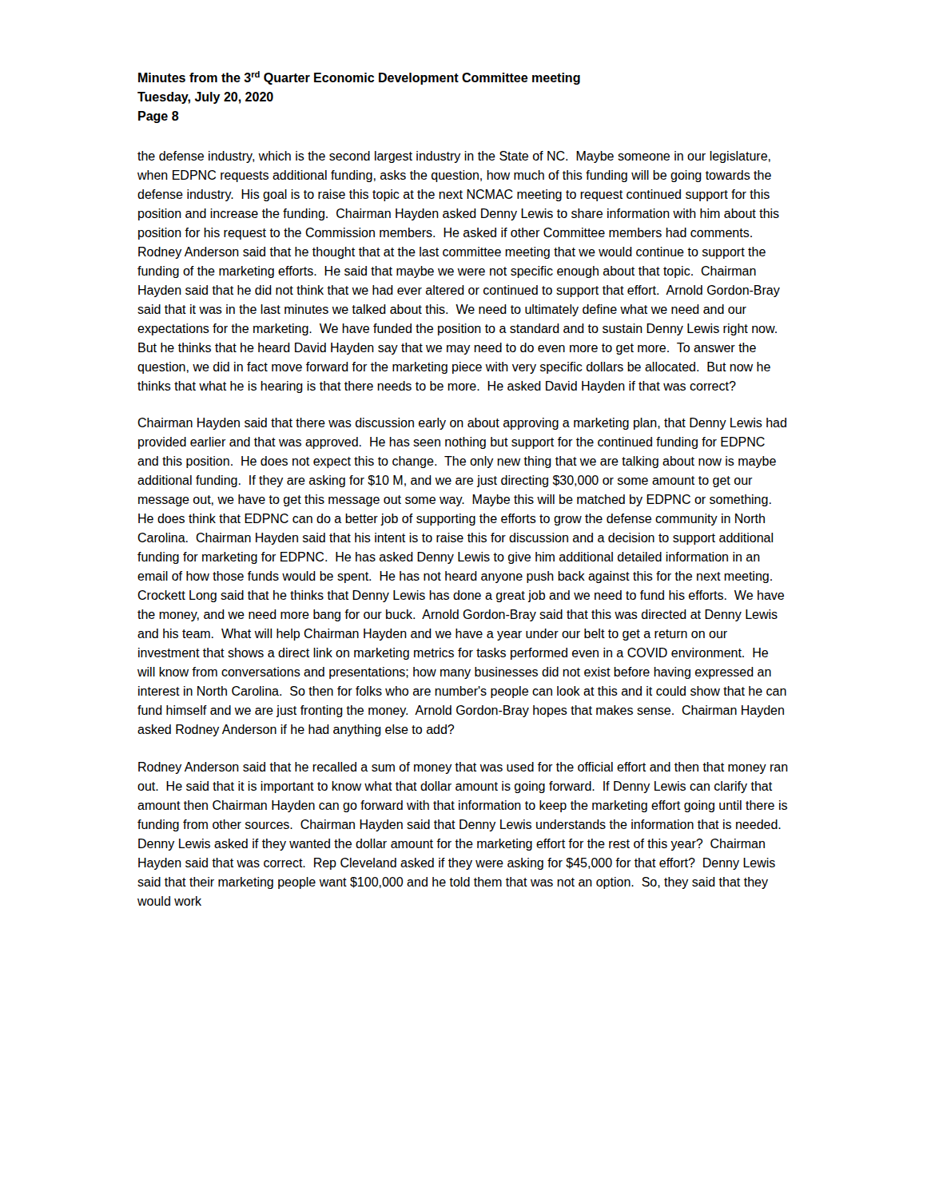Minutes from the 3rd Quarter Economic Development Committee meeting
Tuesday, July 20, 2020
Page 8
the defense industry, which is the second largest industry in the State of NC. Maybe someone in our legislature, when EDPNC requests additional funding, asks the question, how much of this funding will be going towards the defense industry. His goal is to raise this topic at the next NCMAC meeting to request continued support for this position and increase the funding. Chairman Hayden asked Denny Lewis to share information with him about this position for his request to the Commission members. He asked if other Committee members had comments. Rodney Anderson said that he thought that at the last committee meeting that we would continue to support the funding of the marketing efforts. He said that maybe we were not specific enough about that topic. Chairman Hayden said that he did not think that we had ever altered or continued to support that effort. Arnold Gordon-Bray said that it was in the last minutes we talked about this. We need to ultimately define what we need and our expectations for the marketing. We have funded the position to a standard and to sustain Denny Lewis right now. But he thinks that he heard David Hayden say that we may need to do even more to get more. To answer the question, we did in fact move forward for the marketing piece with very specific dollars be allocated. But now he thinks that what he is hearing is that there needs to be more. He asked David Hayden if that was correct?
Chairman Hayden said that there was discussion early on about approving a marketing plan, that Denny Lewis had provided earlier and that was approved. He has seen nothing but support for the continued funding for EDPNC and this position. He does not expect this to change. The only new thing that we are talking about now is maybe additional funding. If they are asking for $10 M, and we are just directing $30,000 or some amount to get our message out, we have to get this message out some way. Maybe this will be matched by EDPNC or something. He does think that EDPNC can do a better job of supporting the efforts to grow the defense community in North Carolina. Chairman Hayden said that his intent is to raise this for discussion and a decision to support additional funding for marketing for EDPNC. He has asked Denny Lewis to give him additional detailed information in an email of how those funds would be spent. He has not heard anyone push back against this for the next meeting. Crockett Long said that he thinks that Denny Lewis has done a great job and we need to fund his efforts. We have the money, and we need more bang for our buck. Arnold Gordon-Bray said that this was directed at Denny Lewis and his team. What will help Chairman Hayden and we have a year under our belt to get a return on our investment that shows a direct link on marketing metrics for tasks performed even in a COVID environment. He will know from conversations and presentations; how many businesses did not exist before having expressed an interest in North Carolina. So then for folks who are number's people can look at this and it could show that he can fund himself and we are just fronting the money. Arnold Gordon-Bray hopes that makes sense. Chairman Hayden asked Rodney Anderson if he had anything else to add?
Rodney Anderson said that he recalled a sum of money that was used for the official effort and then that money ran out. He said that it is important to know what that dollar amount is going forward. If Denny Lewis can clarify that amount then Chairman Hayden can go forward with that information to keep the marketing effort going until there is funding from other sources. Chairman Hayden said that Denny Lewis understands the information that is needed. Denny Lewis asked if they wanted the dollar amount for the marketing effort for the rest of this year? Chairman Hayden said that was correct. Rep Cleveland asked if they were asking for $45,000 for that effort? Denny Lewis said that their marketing people want $100,000 and he told them that was not an option. So, they said that they would work